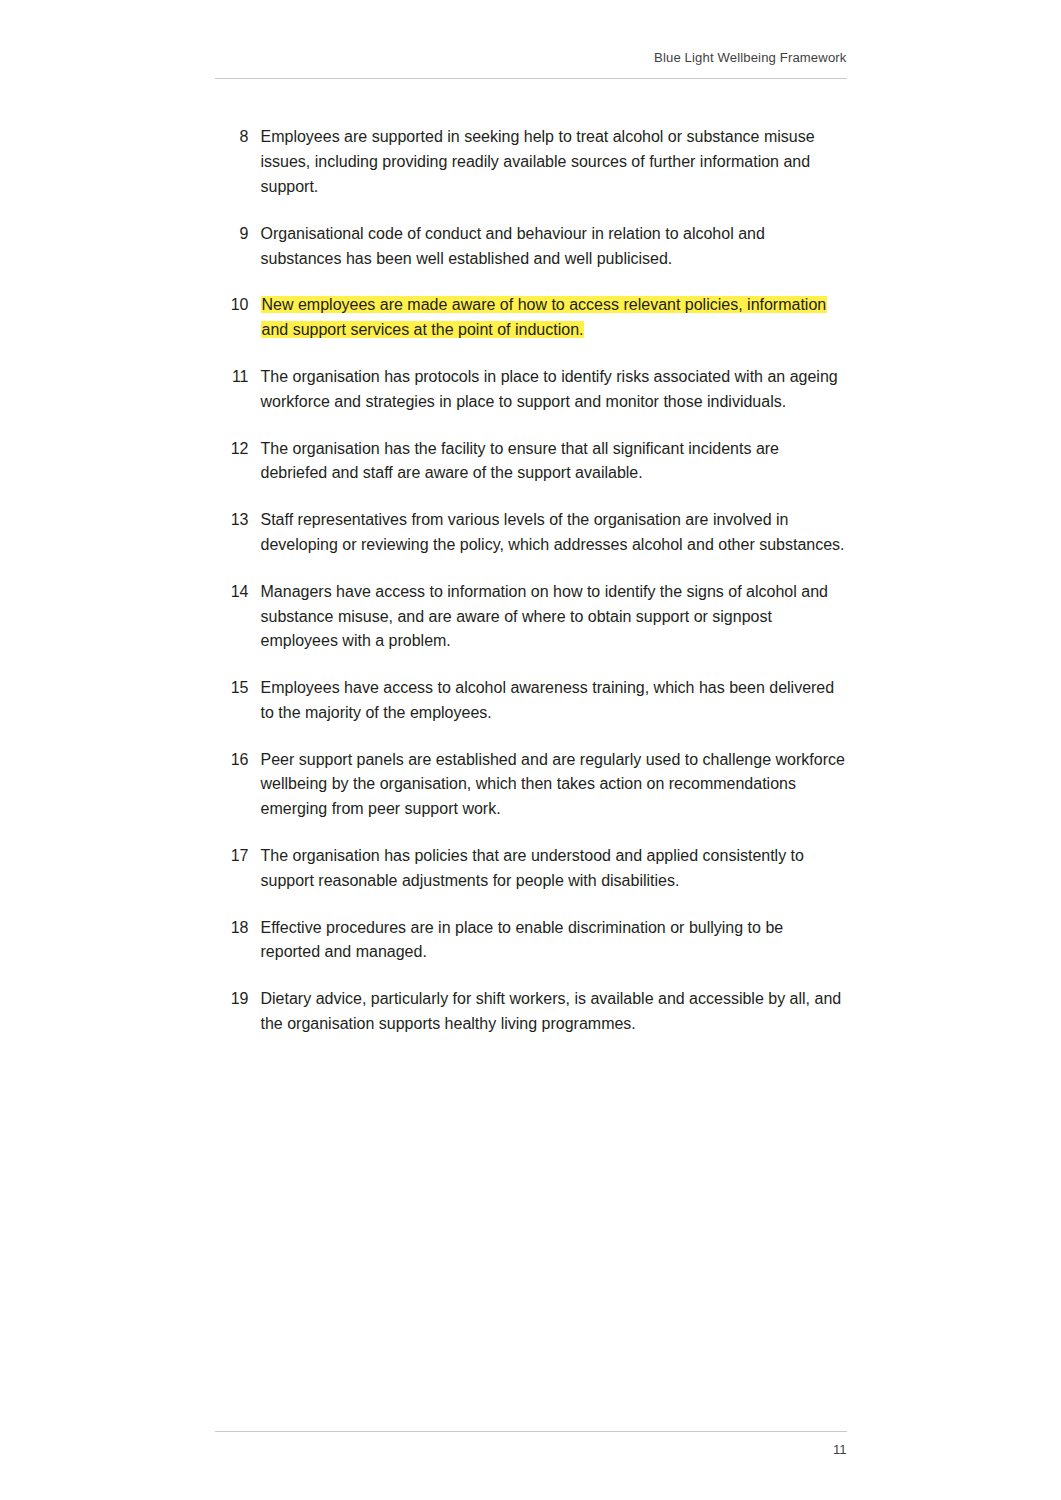Blue Light Wellbeing Framework
Employees are supported in seeking help to treat alcohol or substance misuse issues, including providing readily available sources of further information and support.
Organisational code of conduct and behaviour in relation to alcohol and substances has been well established and well publicised.
New employees are made aware of how to access relevant policies, information and support services at the point of induction.
The organisation has protocols in place to identify risks associated with an ageing workforce and strategies in place to support and monitor those individuals.
The organisation has the facility to ensure that all significant incidents are debriefed and staff are aware of the support available.
Staff representatives from various levels of the organisation are involved in developing or reviewing the policy, which addresses alcohol and other substances.
Managers have access to information on how to identify the signs of alcohol and substance misuse, and are aware of where to obtain support or signpost employees with a problem.
Employees have access to alcohol awareness training, which has been delivered to the majority of the employees.
Peer support panels are established and are regularly used to challenge workforce wellbeing by the organisation, which then takes action on recommendations emerging from peer support work.
The organisation has policies that are understood and applied consistently to support reasonable adjustments for people with disabilities.
Effective procedures are in place to enable discrimination or bullying to be reported and managed.
Dietary advice, particularly for shift workers, is available and accessible by all, and the organisation supports healthy living programmes.
11